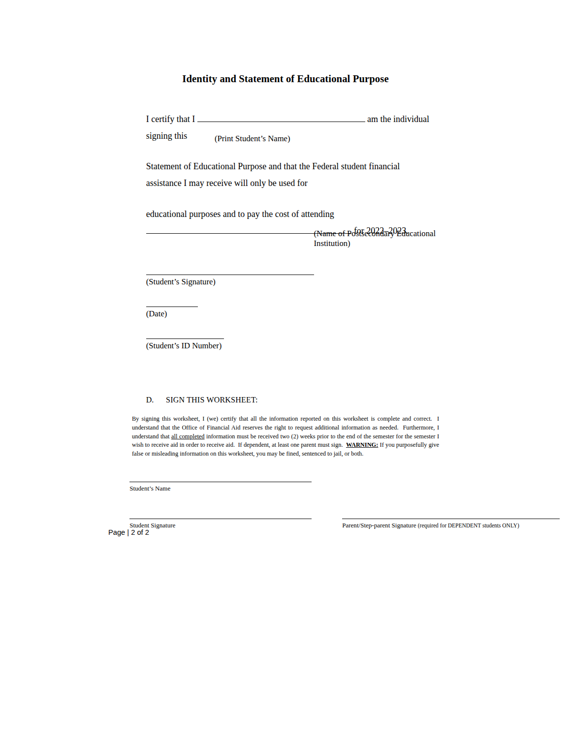Identity and Statement of Educational Purpose
I certify that I am the individual signing this
(Print Student’s Name)
Statement of Educational Purpose and that the Federal student financial assistance I may receive will only be used for
educational purposes and to pay the cost of attending for 2022–2023.
(Name of Postsecondary Educational Institution)
(Student’s Signature)
(Date)
(Student’s ID Number)
D. SIGN THIS WORKSHEET:
By signing this worksheet, I (we) certify that all the information reported on this worksheet is complete and correct. I understand that the Office of Financial Aid reserves the right to request additional information as needed. Furthermore, I understand that all completed information must be received two (2) weeks prior to the end of the semester for the semester I wish to receive aid in order to receive aid. If dependent, at least one parent must sign. WARNING: If you purposefully give false or misleading information on this worksheet, you may be fined, sentenced to jail, or both.
Student’s Name
Student Signature
Parent/Step-parent Signature (required for DEPENDENT students ONLY)
Page | 2 of 2